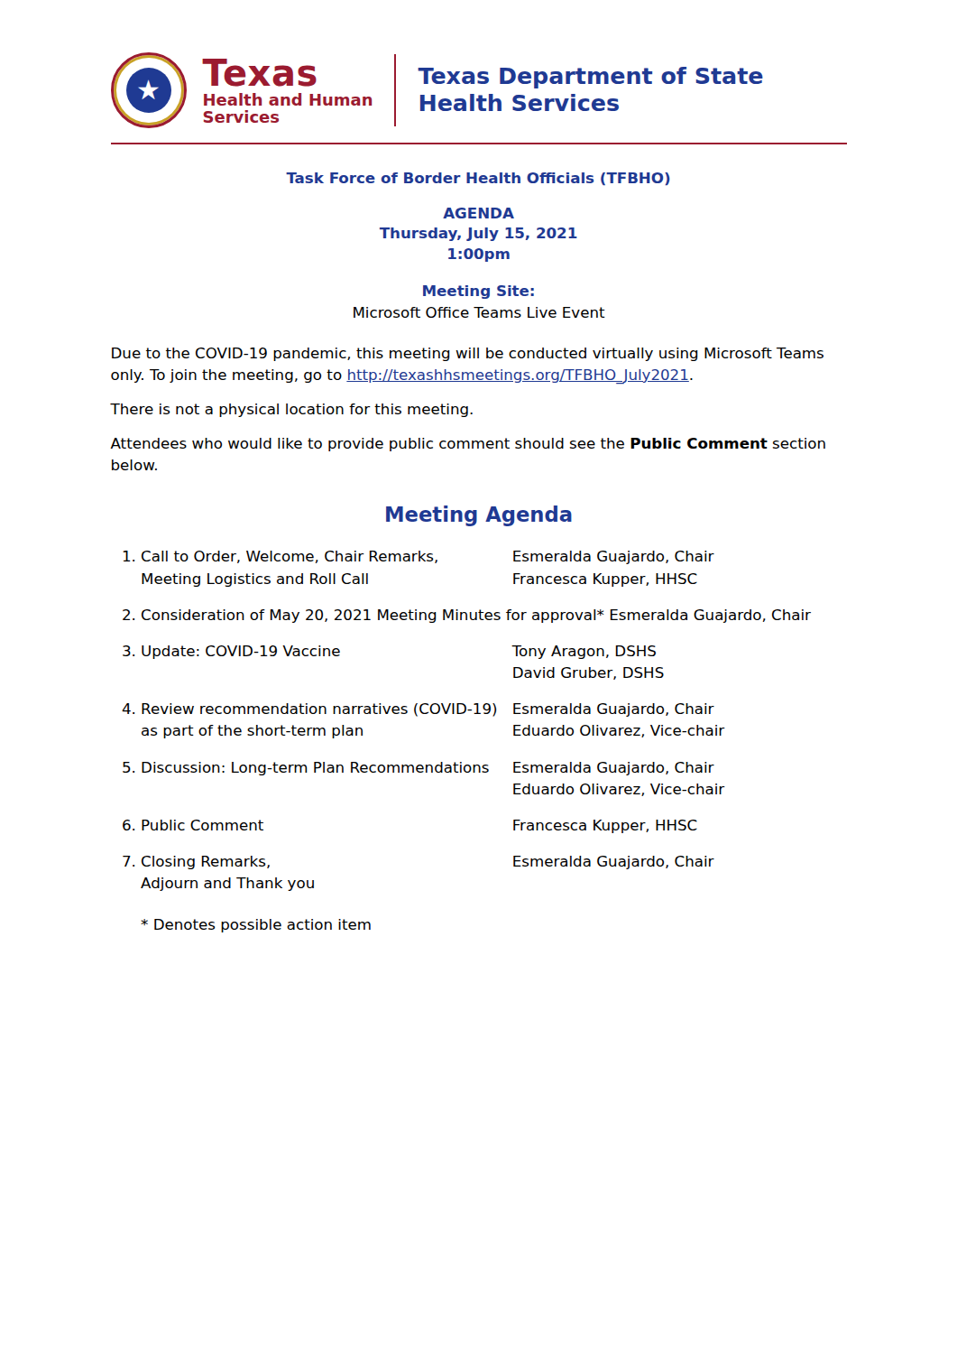Texas
Health and Human
Services
Texas Department of State
Health Services
Task Force of Border Health Officials (TFBHO)
AGENDA
Thursday, July 15, 2021
1:00pm
Meeting Site:
Microsoft Office Teams Live Event
Due to the COVID-19 pandemic, this meeting will be conducted virtually using Microsoft Teams only. To join the meeting, go to http://texashhsmeetings.org/TFBHO_July2021.
There is not a physical location for this meeting.
Attendees who would like to provide public comment should see the Public Comment section below.
Meeting Agenda
Call to Order, Welcome, Chair Remarks,
Meeting Logistics and Roll Call
Esmeralda Guajardo, Chair
Francesca Kupper, HHSC
Consideration of May 20, 2021 Meeting Minutes for approval* Esmeralda Guajardo, Chair
Update: COVID-19 Vaccine
Tony Aragon, DSHS
David Gruber, DSHS
Review recommendation narratives (COVID-19)
as part of the short-term plan
Esmeralda Guajardo, Chair
Eduardo Olivarez, Vice-chair
Discussion: Long-term Plan Recommendations
Esmeralda Guajardo, Chair
Eduardo Olivarez, Vice-chair
Public Comment
Francesca Kupper, HHSC
Closing Remarks,
Adjourn and Thank you
Esmeralda Guajardo, Chair
* Denotes possible action item